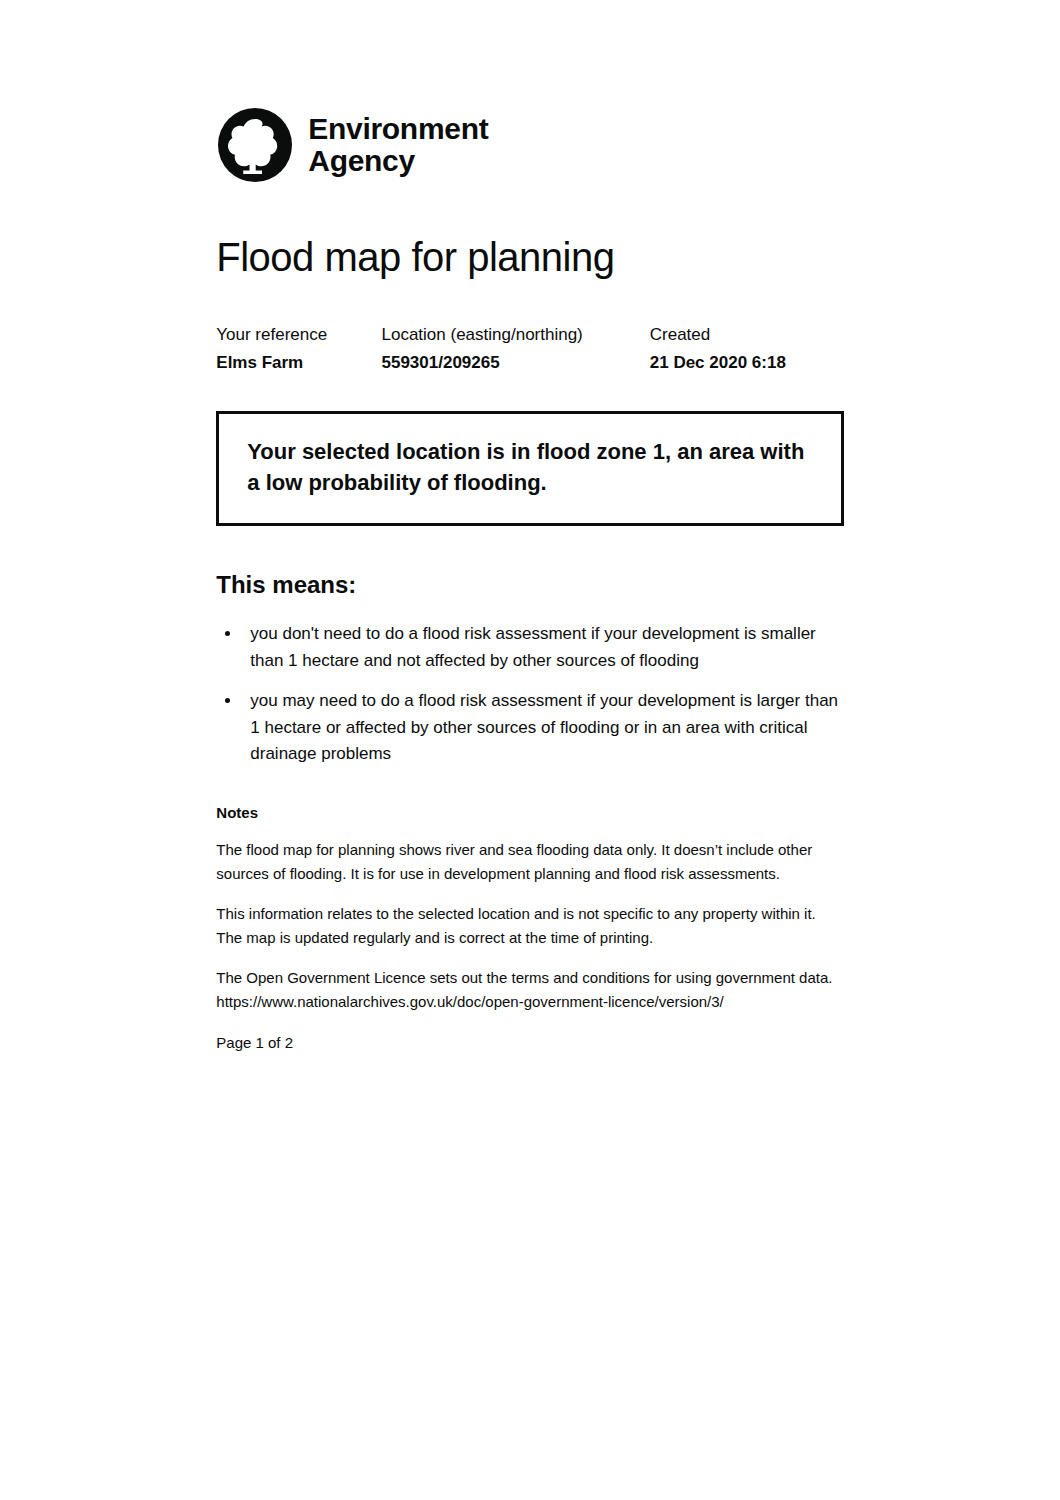Environment
Agency
Flood map for planning
| Your reference | Location (easting/northing) | Created |
| Elms Farm | 559301/209265 | 21 Dec 2020 6:18 |
Your selected location is in flood zone 1, an area with a low probability of flooding.
This means:
you don't need to do a flood risk assessment if your development is smaller than 1 hectare and not affected by other sources of flooding
you may need to do a flood risk assessment if your development is larger than 1 hectare or affected by other sources of flooding or in an area with critical drainage problems
Notes
The flood map for planning shows river and sea flooding data only. It doesn’t include other sources of flooding. It is for use in development planning and flood risk assessments.
This information relates to the selected location and is not specific to any property within it. The map is updated regularly and is correct at the time of printing.
The Open Government Licence sets out the terms and conditions for using government data. https://www.nationalarchives.gov.uk/doc/open-government-licence/version/3/
Page 1 of 2